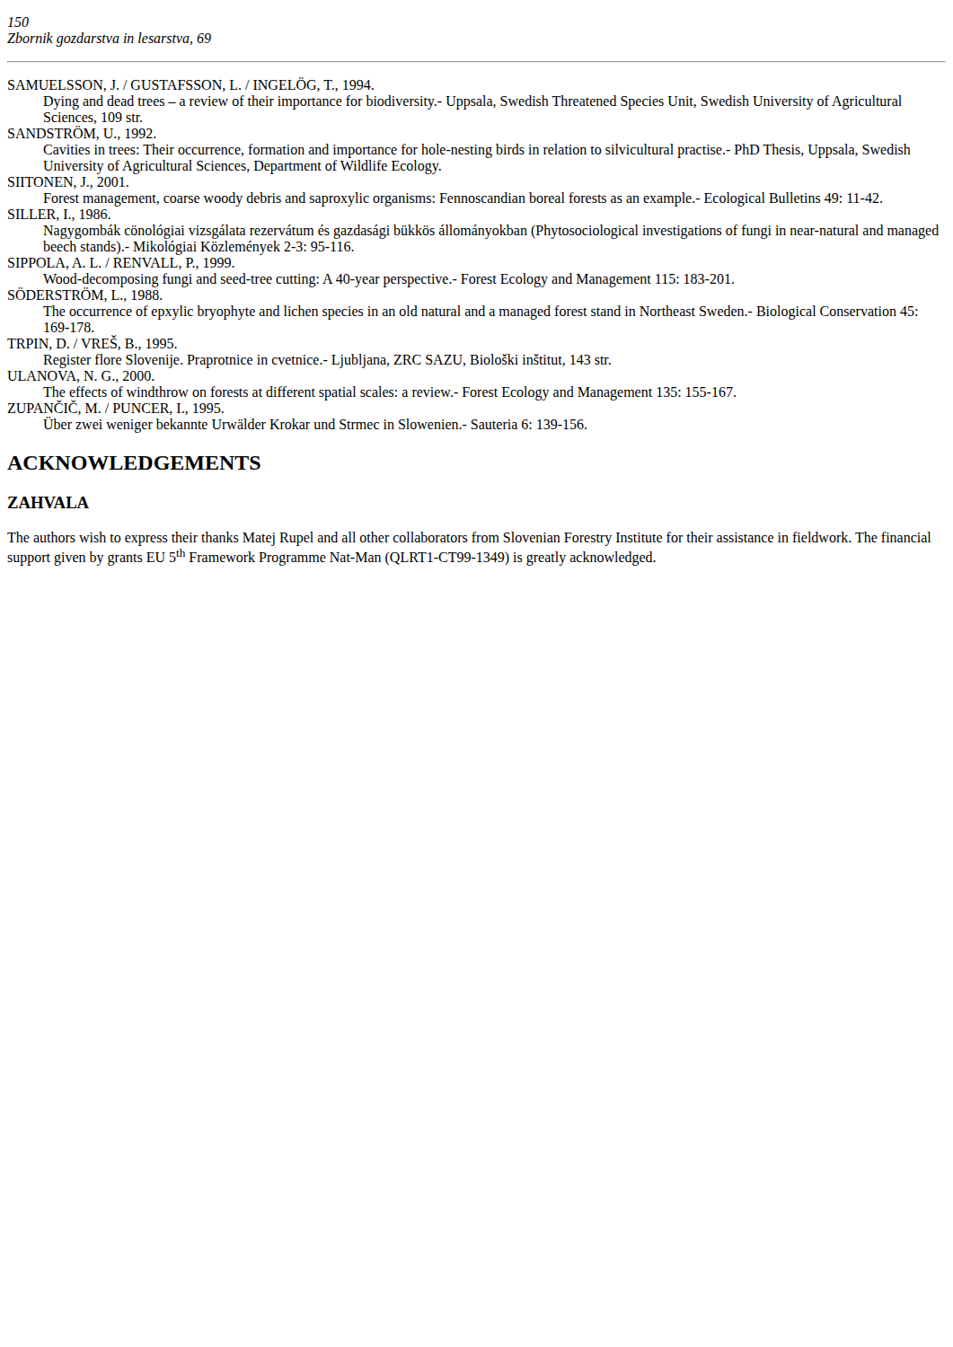150
Zbornik gozdarstva in lesarstva, 69
SAMUELSSON, J. / GUSTAFSSON, L. / INGELÖG, T., 1994.
Dying and dead trees – a review of their importance for biodiversity.- Uppsala, Swedish Threatened Species Unit, Swedish University of Agricultural Sciences, 109 str.
SANDSTRÖM, U., 1992.
Cavities in trees: Their occurrence, formation and importance for hole-nesting birds in relation to silvicultural practise.- PhD Thesis, Uppsala, Swedish University of Agricultural Sciences, Department of Wildlife Ecology.
SIITONEN, J., 2001.
Forest management, coarse woody debris and saproxylic organisms: Fennoscandian boreal forests as an example.- Ecological Bulletins 49: 11-42.
SILLER, I., 1986.
Nagygombák cönológiai vizsgálata rezervátum és gazdasági bükkös állományokban (Phytosociological investigations of fungi in near-natural and managed beech stands).- Mikológiai Közlemények 2-3: 95-116.
SIPPOLA, A. L. / RENVALL, P., 1999.
Wood-decomposing fungi and seed-tree cutting: A 40-year perspective.- Forest Ecology and Management 115: 183-201.
SÖDERSTRÖM, L., 1988.
The occurrence of epxylic bryophyte and lichen species in an old natural and a managed forest stand in Northeast Sweden.- Biological Conservation 45: 169-178.
TRPIN, D. / VREŠ, B., 1995.
Register flore Slovenije. Praprotnice in cvetnice.- Ljubljana, ZRC SAZU, Biološki inštitut, 143 str.
ULANOVA, N. G., 2000.
The effects of windthrow on forests at different spatial scales: a review.- Forest Ecology and Management 135: 155-167.
ZUPANČIČ, M. / PUNCER, I., 1995.
Über zwei weniger bekannte Urwälder Krokar und Strmec in Slowenien.- Sauteria 6: 139-156.
ACKNOWLEDGEMENTS
ZAHVALA
The authors wish to express their thanks Matej Rupel and all other collaborators from Slovenian Forestry Institute for their assistance in fieldwork. The financial support given by grants EU 5th Framework Programme Nat-Man (QLRT1-CT99-1349) is greatly acknowledged.